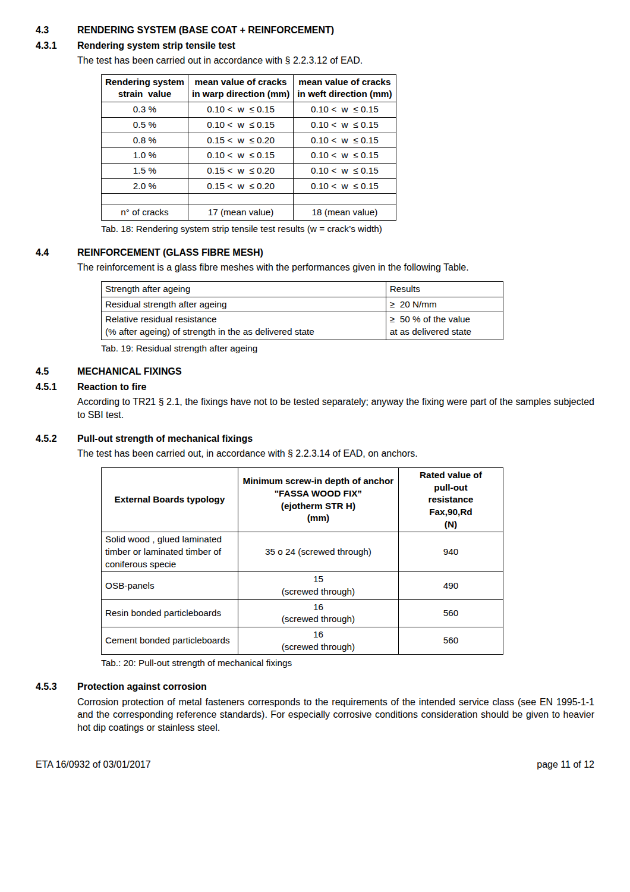4.3 RENDERING SYSTEM (BASE COAT + REINFORCEMENT)
4.3.1 Rendering system strip tensile test
The test has been carried out in accordance with § 2.2.3.12 of EAD.
| Rendering system strain value | mean value of cracks in warp direction (mm) | mean value of cracks in weft direction (mm) |
| --- | --- | --- |
| 0.3 % | 0.10 < w ≤ 0.15 | 0.10 < w ≤ 0.15 |
| 0.5 % | 0.10 < w ≤ 0.15 | 0.10 < w ≤ 0.15 |
| 0.8 % | 0.15 < w ≤ 0.20 | 0.10 < w ≤ 0.15 |
| 1.0 % | 0.10 < w ≤ 0.15 | 0.10 < w ≤ 0.15 |
| 1.5 % | 0.15 < w ≤ 0.20 | 0.10 < w ≤ 0.15 |
| 2.0 % | 0.15 < w ≤ 0.20 | 0.10 < w ≤ 0.15 |
| n° of cracks | 17 (mean value) | 18 (mean value) |
Tab. 18: Rendering system strip tensile test results (w = crack’s width)
4.4 REINFORCEMENT (GLASS FIBRE MESH)
The reinforcement is a glass fibre meshes with the performances given in the following Table.
| Strength after ageing | Results |
| Residual strength after ageing | ≥ 20 N/mm |
| Relative residual resistance (% after ageing) of strength in the as delivered state | ≥ 50 % of the value at as delivered state |
Tab. 19: Residual strength after ageing
4.5 MECHANICAL FIXINGS
4.5.1 Reaction to fire
According to TR21 § 2.1, the fixings have not to be tested separately; anyway the fixing were part of the samples subjected to SBI test.
4.5.2 Pull-out strength of mechanical fixings
The test has been carried out, in accordance with § 2.2.3.14 of EAD, on anchors.
| External Boards typology | Minimum screw-in depth of anchor "FASSA WOOD FIX” (ejotherm STR H) (mm) | Rated value of pull-out resistance Fax,90,Rd (N) |
| --- | --- | --- |
| Solid wood , glued laminated timber or laminated timber of coniferous specie | 35 o 24 (screwed through) | 940 |
| OSB-panels | 15 (screwed through) | 490 |
| Resin bonded particleboards | 16 (screwed through) | 560 |
| Cement bonded particleboards | 16 (screwed through) | 560 |
Tab.: 20: Pull-out strength of mechanical fixings
4.5.3 Protection against corrosion
Corrosion protection of metal fasteners corresponds to the requirements of the intended service class (see EN 1995-1-1 and the corresponding reference standards). For especially corrosive conditions consideration should be given to heavier hot dip coatings or stainless steel.
ETA 16/0932 of 03/01/2017 page 11 of 12